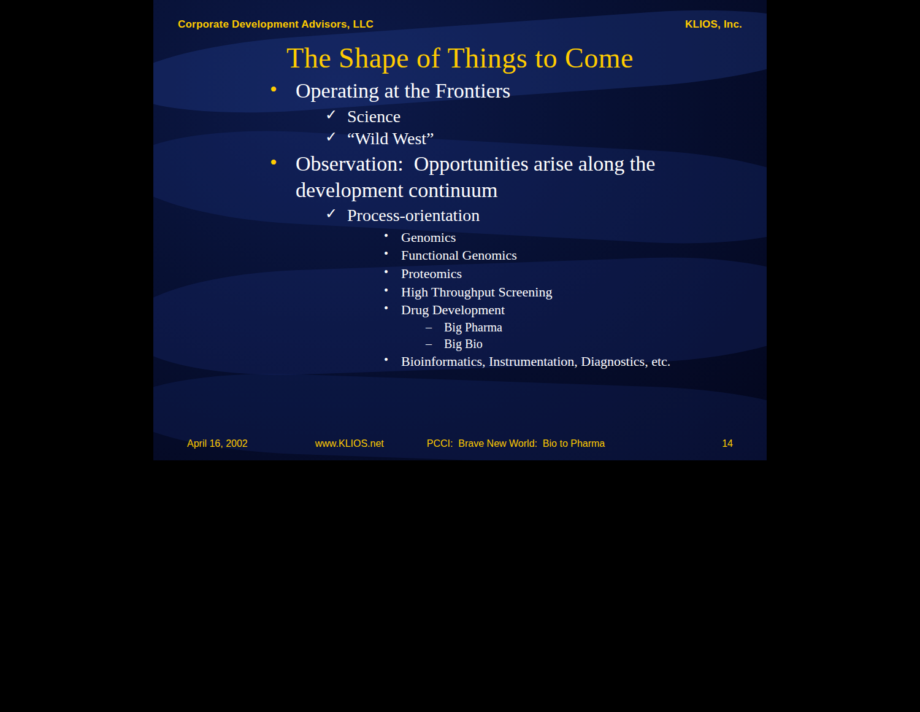Corporate Development Advisors, LLC KLIOS, Inc.
The Shape of Things to Come
Operating at the Frontiers
Science
“Wild West”
Observation: Opportunities arise along the development continuum
Process-orientation
Genomics
Functional Genomics
Proteomics
High Throughput Screening
Drug Development
Big Pharma
Big Bio
Bioinformatics, Instrumentation, Diagnostics, etc.
April 16, 2002 www.KLIOS.net PCCI: Brave New World: Bio to Pharma 14